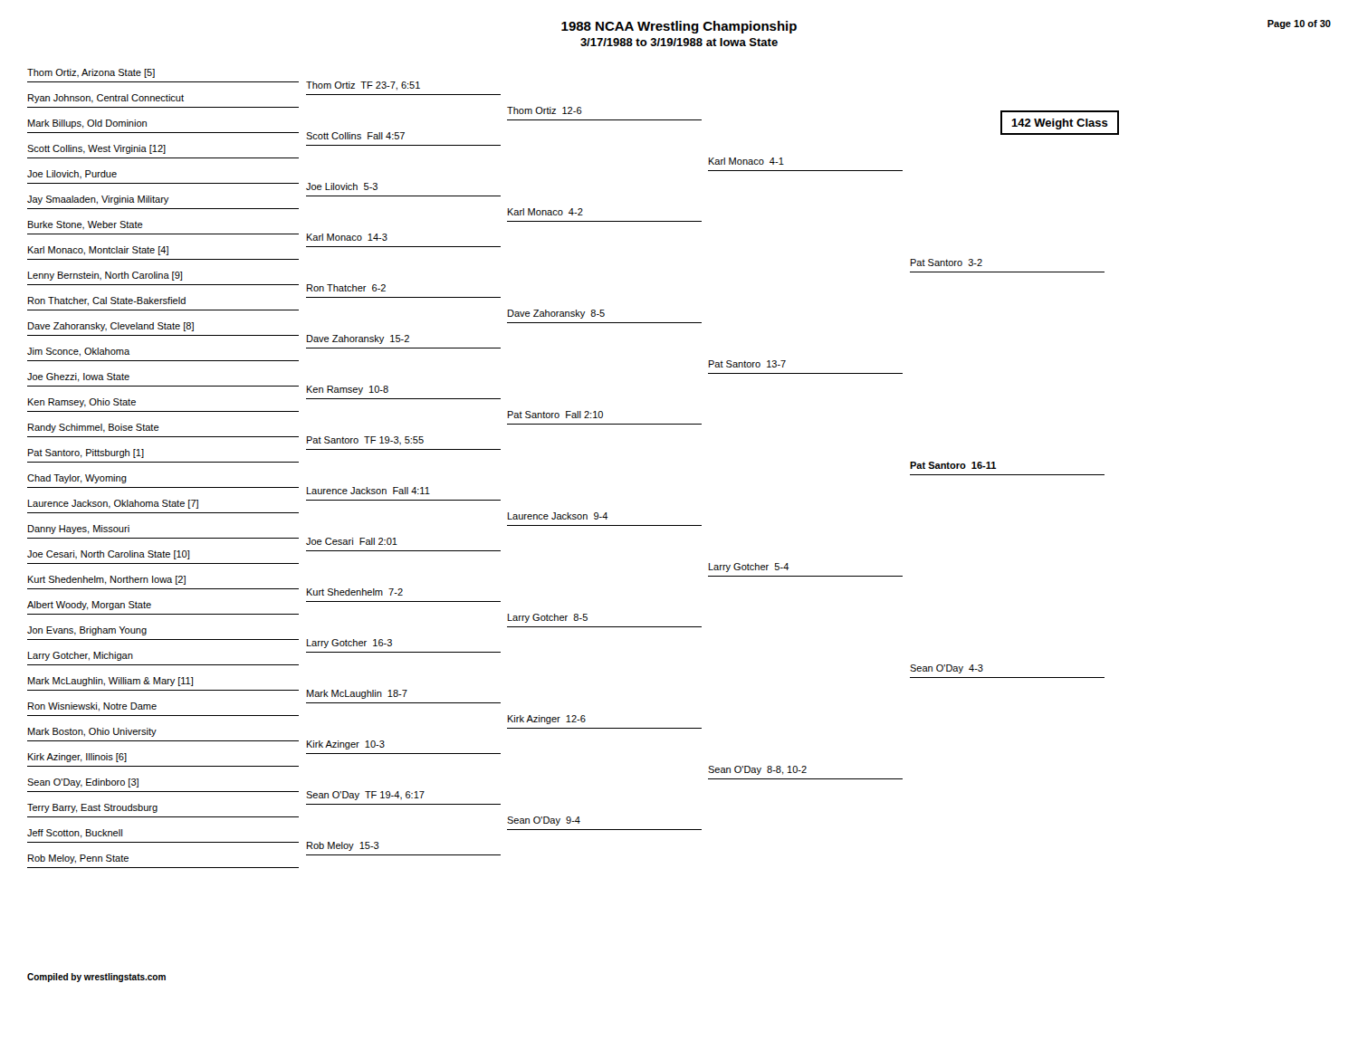Page 10 of 30
1988 NCAA Wrestling Championship
3/17/1988 to 3/19/1988 at Iowa State
142 Weight Class
Thom Ortiz, Arizona State [5]
Ryan Johnson, Central Connecticut
Mark Billups, Old Dominion
Scott Collins, West Virginia [12]
Joe Lilovich, Purdue
Jay Smaaladen, Virginia Military
Burke Stone, Weber State
Karl Monaco, Montclair State [4]
Lenny Bernstein, North Carolina [9]
Ron Thatcher, Cal State-Bakersfield
Dave Zahoransky, Cleveland State [8]
Jim Sconce, Oklahoma
Joe Ghezzi, Iowa State
Ken Ramsey, Ohio State
Randy Schimmel, Boise State
Pat Santoro, Pittsburgh [1]
Chad Taylor, Wyoming
Laurence Jackson, Oklahoma State [7]
Danny Hayes, Missouri
Joe Cesari, North Carolina State [10]
Kurt Shedenhelm, Northern Iowa [2]
Albert Woody, Morgan State
Jon Evans, Brigham Young
Larry Gotcher, Michigan
Mark McLaughlin, William & Mary [11]
Ron Wisniewski, Notre Dame
Mark Boston, Ohio University
Kirk Azinger, Illinois [6]
Sean O'Day, Edinboro [3]
Terry Barry, East Stroudsburg
Jeff Scotton, Bucknell
Rob Meloy, Penn State
Thom Ortiz TF 23-7, 6:51
Scott Collins Fall 4:57
Joe Lilovich 5-3
Karl Monaco 14-3
Ron Thatcher 6-2
Dave Zahoransky 15-2
Ken Ramsey 10-8
Pat Santoro TF 19-3, 5:55
Laurence Jackson Fall 4:11
Joe Cesari Fall 2:01
Kurt Shedenhelm 7-2
Larry Gotcher 16-3
Mark McLaughlin 18-7
Kirk Azinger 10-3
Sean O'Day TF 19-4, 6:17
Rob Meloy 15-3
Thom Ortiz 12-6
Karl Monaco 4-2
Dave Zahoransky 8-5
Pat Santoro Fall 2:10
Laurence Jackson 9-4
Larry Gotcher 8-5
Kirk Azinger 12-6
Sean O'Day 9-4
Karl Monaco 4-1
Pat Santoro 13-7
Larry Gotcher 5-4
Sean O'Day 8-8, 10-2
Pat Santoro 3-2
Sean O'Day 4-3
Pat Santoro 16-11
Compiled by wrestlingstats.com